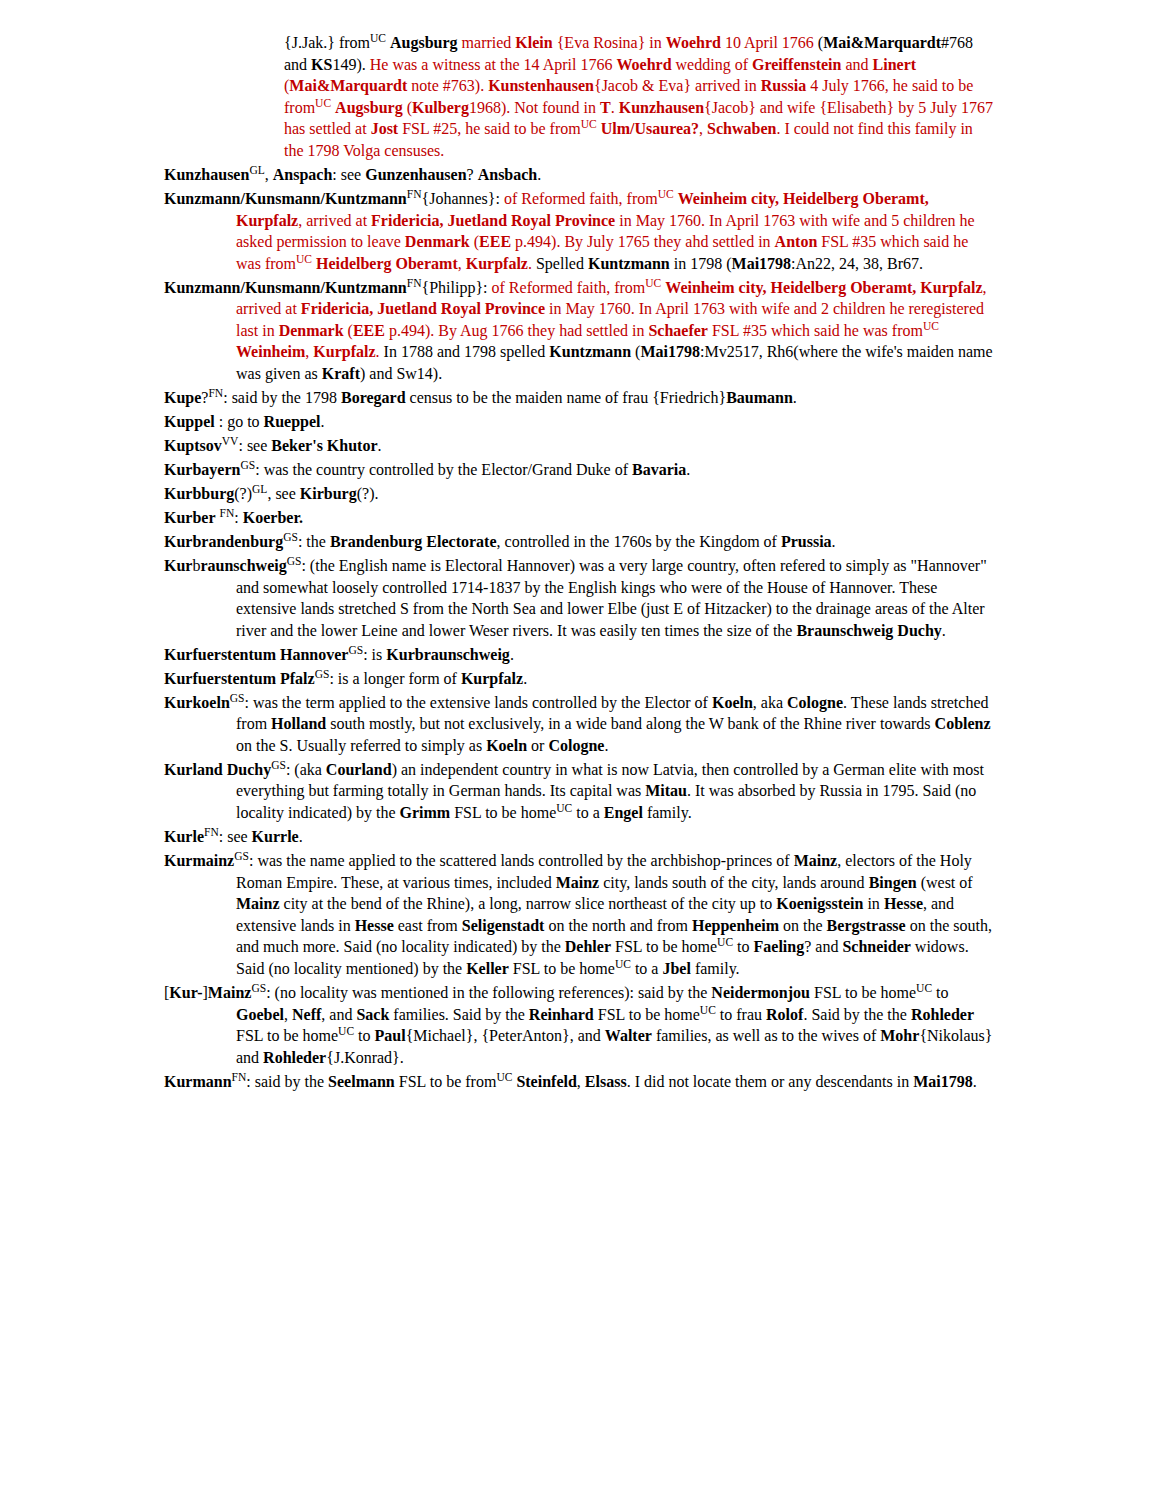{J.Jak.} fromUC Augsburg married Klein {Eva Rosina} in Woehrd 10 April 1766 (Mai&Marquardt#768 and KS149). He was a witness at the 14 April 1766 Woehrd wedding of Greiffenstein and Linert (Mai&Marquardt note #763). Kunstenhausen{Jacob & Eva} arrived in Russia 4 July 1766, he said to be fromUC Augsburg (Kulberg1968). Not found in T. Kunzhausen{Jacob} and wife {Elisabeth} by 5 July 1767 has settled at Jost FSL #25, he said to be fromUC Ulm/Usaurea?, Schwaben. I could not find this family in the 1798 Volga censuses.
KunzhausenGL, Anspach: see Gunzenhausen? Ansbach.
Kunzmann/Kunsmann/KuntzmannFN{Johannes}: of Reformed faith, fromUC Weinheim city, Heidelberg Oberamt, Kurpfalz, arrived at Fridericia, Juetland Royal Province in May 1760. In April 1763 with wife and 5 children he asked permission to leave Denmark (EEE p.494). By July 1765 they ahd settled in Anton FSL #35 which said he was fromUC Heidelberg Oberamt, Kurpfalz. Spelled Kuntzmann in 1798 (Mai1798:An22, 24, 38, Br67.
Kunzmann/Kunsmann/KuntzmannFN{Philipp}: of Reformed faith, fromUC Weinheim city, Heidelberg Oberamt, Kurpfalz, arrived at Fridericia, Juetland Royal Province in May 1760. In April 1763 with wife and 2 children he reregistered last in Denmark (EEE p.494). By Aug 1766 they had settled in Schaefer FSL #35 which said he was fromUC Weinheim, Kurpfalz. In 1788 and 1798 spelled Kuntzmann (Mai1798:Mv2517, Rh6(where the wife's maiden name was given as Kraft) and Sw14).
Kupe?FN: said by the 1798 Boregard census to be the maiden name of frau {Friedrich}Baumann.
Kuppel : go to Rueppel.
KuptsovVV: see Beker's Khutor.
KurbayernGS: was the country controlled by the Elector/Grand Duke of Bavaria.
Kurbburg(?)GL, see Kirburg(?).
Kurber FN: Koerber.
KurbrandenburgGS: the Brandenburg Electorate, controlled in the 1760s by the Kingdom of Prussia.
KurbraunschweigGS: (the English name is Electoral Hannover) was a very large country, often refered to simply as "Hannover" and somewhat loosely controlled 1714-1837 by the English kings who were of the House of Hannover. These extensive lands stretched S from the North Sea and lower Elbe (just E of Hitzacker) to the drainage areas of the Alter river and the lower Leine and lower Weser rivers. It was easily ten times the size of the Braunschweig Duchy.
Kurfuerstentum HannoverGS: is Kurbraunschweig.
Kurfuerstentum PfalzGS: is a longer form of Kurpfalz.
KurkoelnGS: was the term applied to the extensive lands controlled by the Elector of Koeln, aka Cologne. These lands stretched from Holland south mostly, but not exclusively, in a wide band along the W bank of the Rhine river towards Coblenz on the S. Usually referred to simply as Koeln or Cologne.
Kurland DuchyGS: (aka Courland) an independent country in what is now Latvia, then controlled by a German elite with most everything but farming totally in German hands. Its capital was Mitau. It was absorbed by Russia in 1795. Said (no locality indicated) by the Grimm FSL to be homeUC to a Engel family.
KurleFN: see Kurrle.
KurmainzGS: was the name applied to the scattered lands controlled by the archbishop-princes of Mainz, electors of the Holy Roman Empire. These, at various times, included Mainz city, lands south of the city, lands around Bingen (west of Mainz city at the bend of the Rhine), a long, narrow slice northeast of the city up to Koenigsstein in Hesse, and extensive lands in Hesse east from Seligenstadt on the north and from Heppenheim on the Bergstrasse on the south, and much more. Said (no locality indicated) by the Dehler FSL to be homeUC to Faeling? and Schneider widows. Said (no locality mentioned) by the Keller FSL to be homeUC to a Jbel family.
[Kur-]MainzGS: (no locality was mentioned in the following references): said by the Neidermonjou FSL to be homeUC to Goebel, Neff, and Sack families. Said by the Reinhard FSL to be homeUC to frau Rolof. Said by the the Rohleder FSL to be homeUC to Paul{Michael}, {PeterAnton}, and Walter families, as well as to the wives of Mohr{Nikolaus} and Rohleder{J.Konrad}.
KurmannFN: said by the Seelmann FSL to be fromUC Steinfeld, Elsass. I did not locate them or any descendants in Mai1798.